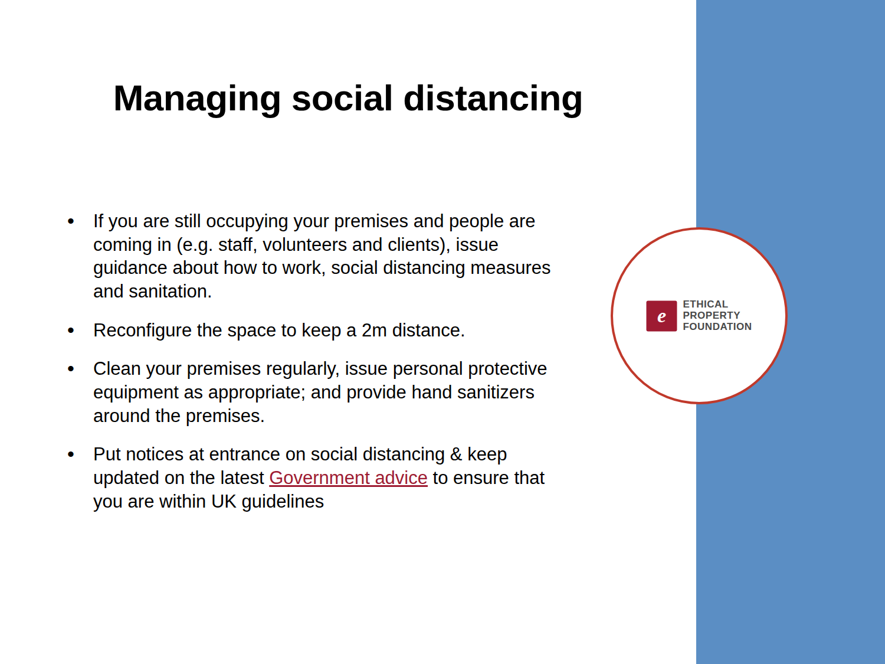Managing social distancing
If you are still occupying your premises and people are coming in (e.g. staff, volunteers and clients), issue guidance about how to work, social distancing measures and sanitation.
Reconfigure the space to keep a 2m distance.
Clean your premises regularly, issue personal protective equipment as appropriate; and provide hand sanitizers around the premises.
Put notices at entrance on social distancing & keep updated on the latest Government advice to ensure that you are within UK guidelines
e
Ethical
Property
Foundation